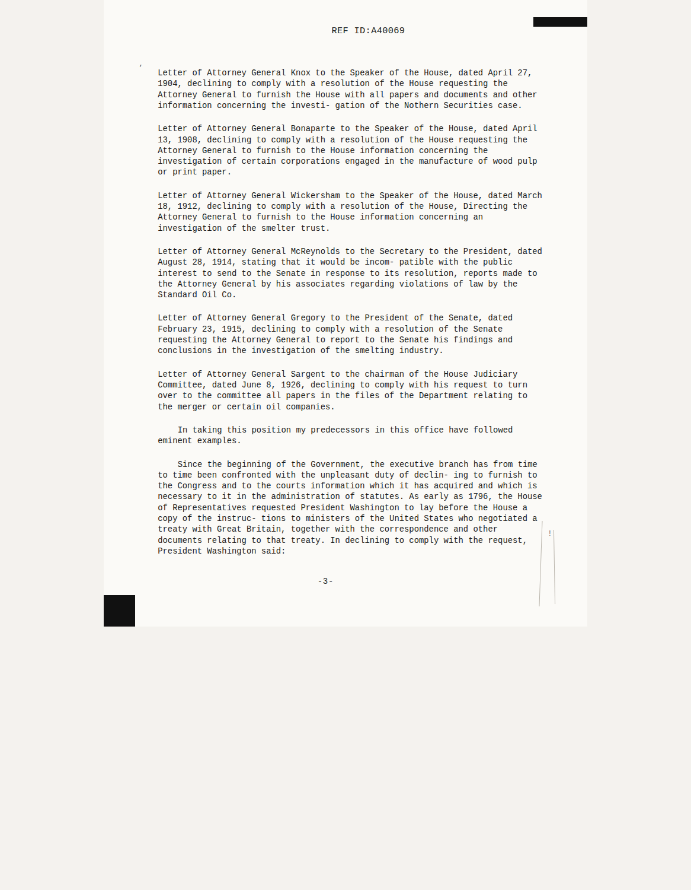REF ID:A40069
,
Letter of Attorney General Knox to the Speaker of the House, dated April 27, 1904, declining to comply with a resolution of the House requesting the Attorney General to furnish the House with all papers and documents and other information concerning the investi- gation of the Nothern Securities case.
Letter of Attorney General Bonaparte to the Speaker of the House, dated April 13, 1908, declining to comply with a resolution of the House requesting the Attorney General to furnish to the House information concerning the investigation of certain corporations engaged in the manufacture of wood pulp or print paper.
Letter of Attorney General Wickersham to the Speaker of the House, dated March 18, 1912, declining to comply with a resolution of the House, Directing the Attorney General to furnish to the House information concerning an investigation of the smelter trust.
Letter of Attorney General McReynolds to the Secretary to the President, dated August 28, 1914, stating that it would be incom- patible with the public interest to send to the Senate in response to its resolution, reports made to the Attorney General by his associates regarding violations of law by the Standard Oil Co.
Letter of Attorney General Gregory to the President of the Senate, dated February 23, 1915, declining to comply with a resolution of the Senate requesting the Attorney General to report to the Senate his findings and conclusions in the investigation of the smelting industry.
Letter of Attorney General Sargent to the chairman of the House Judiciary Committee, dated June 8, 1926, declining to comply with his request to turn over to the committee all papers in the files of the Department relating to the merger or certain oil companies.
In taking this position my predecessors in this office have followed eminent examples.
Since the beginning of the Government, the executive branch has from time to time been confronted with the unpleasant duty of declin- ing to furnish to the Congress and to the courts information which it has acquired and which is necessary to it in the administration of statutes. As early as 1796, the House of Representatives requested President Washington to lay before the House a copy of the instruc- tions to ministers of the United States who negotiated a treaty with Great Britain, together with the correspondence and other documents relating to that treaty. In declining to comply with the request, President Washington said:
-3-
!